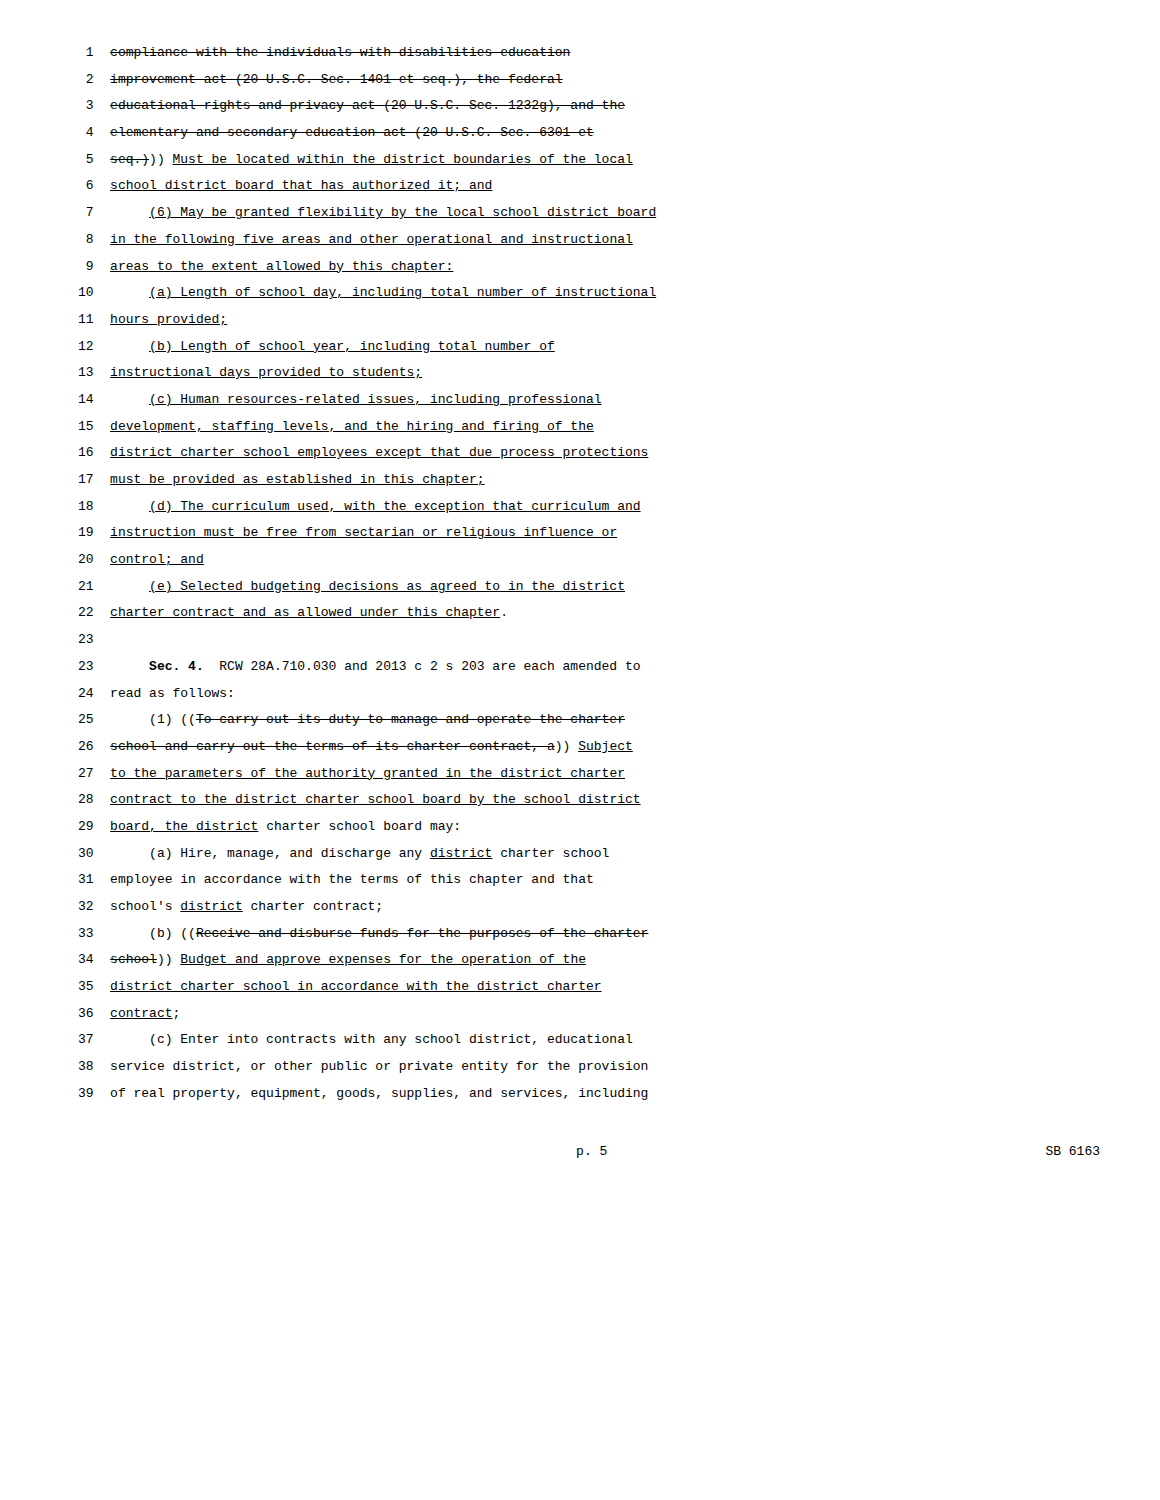| 1 | compliance with the individuals with disabilities education |
| 2 | improvement act (20 U.S.C. Sec. 1401 et seq.), the federal |
| 3 | educational rights and privacy act (20 U.S.C. Sec. 1232g), and the |
| 4 | elementary and secondary education act (20 U.S.C. Sec. 6301 et |
| 5 | seq.) )) Must be located within the district boundaries of the local |
| 6 | school district board that has authorized it; and |
| 7 | (6) May be granted flexibility by the local school district board |
| 8 | in the following five areas and other operational and instructional |
| 9 | areas to the extent allowed by this chapter: |
| 10 | (a) Length of school day, including total number of instructional |
| 11 | hours provided; |
| 12 | (b) Length of school year, including total number of |
| 13 | instructional days provided to students; |
| 14 | (c) Human resources-related issues, including professional |
| 15 | development, staffing levels, and the hiring and firing of the |
| 16 | district charter school employees except that due process protections |
| 17 | must be provided as established in this chapter; |
| 18 | (d) The curriculum used, with the exception that curriculum and |
| 19 | instruction must be free from sectarian or religious influence or |
| 20 | control; and |
| 21 | (e) Selected budgeting decisions as agreed to in the district |
| 22 | charter contract and as allowed under this chapter . |
| 23 | |
| 23 | Sec. 4. RCW 28A.710.030 and 2013 c 2 s 203 are each amended to |
| 24 | read as follows: |
| 25 | (1) (( To carry out its duty to manage and operate the charter |
| 26 | school and carry out the terms of its charter contract, a )) Subject |
| 27 | to the parameters of the authority granted in the district charter |
| 28 | contract to the district charter school board by the school district |
| 29 | board, the district charter school board may: |
| 30 | (a) Hire, manage, and discharge any district charter school |
| 31 | employee in accordance with the terms of this chapter and that |
| 32 | school's district charter contract; |
| 33 | (b) (( Receive and disburse funds for the purposes of the charter |
| 34 | school )) Budget and approve expenses for the operation of the |
| 35 | district charter school in accordance with the district charter |
| 36 | contract ; |
| 37 | (c) Enter into contracts with any school district, educational |
| 38 | service district, or other public or private entity for the provision |
| 39 | of real property, equipment, goods, supplies, and services, including |
p. 5
SB 6163